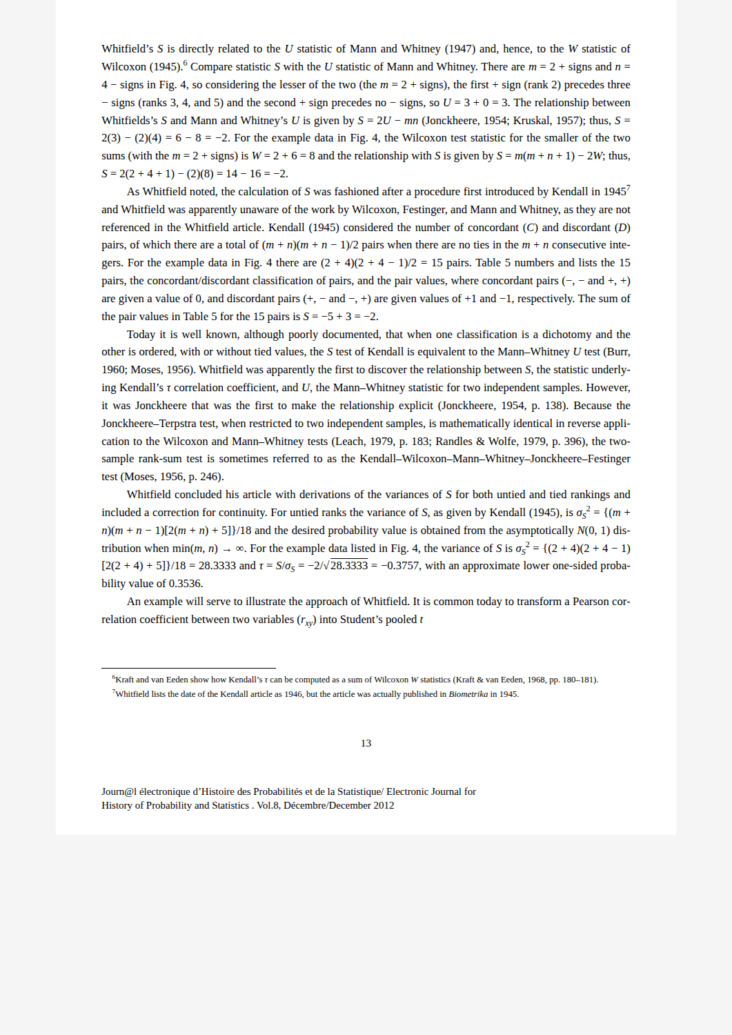Whitfield’s S is directly related to the U statistic of Mann and Whitney (1947) and, hence, to the W statistic of Wilcoxon (1945).6 Compare statistic S with the U statistic of Mann and Whitney. There are m = 2 + signs and n = 4 − signs in Fig. 4, so considering the lesser of the two (the m = 2 + signs), the first + sign (rank 2) precedes three − signs (ranks 3, 4, and 5) and the second + sign precedes no − signs, so U = 3 + 0 = 3. The relationship between Whitfields’s S and Mann and Whitney’s U is given by S = 2U − mn (Jonckheere, 1954; Kruskal, 1957); thus, S = 2(3) − (2)(4) = 6 − 8 = −2. For the example data in Fig. 4, the Wilcoxon test statistic for the smaller of the two sums (with the m = 2 + signs) is W = 2 + 6 = 8 and the relationship with S is given by S = m(m + n + 1) − 2W; thus, S = 2(2 + 4 + 1) − (2)(8) = 14 − 16 = −2.
As Whitfield noted, the calculation of S was fashioned after a procedure first introduced by Kendall in 19457 and Whitfield was apparently unaware of the work by Wilcoxon, Festinger, and Mann and Whitney, as they are not referenced in the Whitfield article. Kendall (1945) considered the number of concordant (C) and discordant (D) pairs, of which there are a total of (m + n)(m + n − 1)/2 pairs when there are no ties in the m + n consecutive integers. For the example data in Fig. 4 there are (2 + 4)(2 + 4 − 1)/2 = 15 pairs. Table 5 numbers and lists the 15 pairs, the concordant/discordant classification of pairs, and the pair values, where concordant pairs (−, − and +, +) are given a value of 0, and discordant pairs (+, − and −, +) are given values of +1 and −1, respectively. The sum of the pair values in Table 5 for the 15 pairs is S = −5 + 3 = −2.
Today it is well known, although poorly documented, that when one classification is a dichotomy and the other is ordered, with or without tied values, the S test of Kendall is equivalent to the Mann–Whitney U test (Burr, 1960; Moses, 1956). Whitfield was apparently the first to discover the relationship between S, the statistic underlying Kendall’s τ correlation coefficient, and U, the Mann–Whitney statistic for two independent samples. However, it was Jonckheere that was the first to make the relationship explicit (Jonckheere, 1954, p. 138). Because the Jonckheere–Terpstra test, when restricted to two independent samples, is mathematically identical in reverse application to the Wilcoxon and Mann–Whitney tests (Leach, 1979, p. 183; Randles & Wolfe, 1979, p. 396), the two-sample rank-sum test is sometimes referred to as the Kendall–Wilcoxon–Mann–Whitney–Jonckheere–Festinger test (Moses, 1956, p. 246).
Whitfield concluded his article with derivations of the variances of S for both untied and tied rankings and included a correction for continuity. For untied ranks the variance of S, as given by Kendall (1945), is σS2 = {(m + n)(m + n − 1)[2(m + n) + 5]}/18 and the desired probability value is obtained from the asymptotically N(0, 1) distribution when min(m, n) → ∞. For the example data listed in Fig. 4, the variance of S is σS2 = {(2 + 4)(2 + 4 − 1)[2(2 + 4) + 5]}/18 = 28.3333 and τ = S/σS = −2/√28.3333 = −0.3757, with an approximate lower one-sided probability value of 0.3536.
An example will serve to illustrate the approach of Whitfield. It is common today to transform a Pearson correlation coefficient between two variables (rxy) into Student’s pooled t
6Kraft and van Eeden show how Kendall’s τ can be computed as a sum of Wilcoxon W statistics (Kraft & van Eeden, 1968, pp. 180–181).
7Whitfield lists the date of the Kendall article as 1946, but the article was actually published in Biometrika in 1945.
13
Journ@l électronique d’Histoire des Probabilités et de la Statistique/ Electronic Journal for
History of Probability and Statistics . Vol.8, Décembre/December 2012